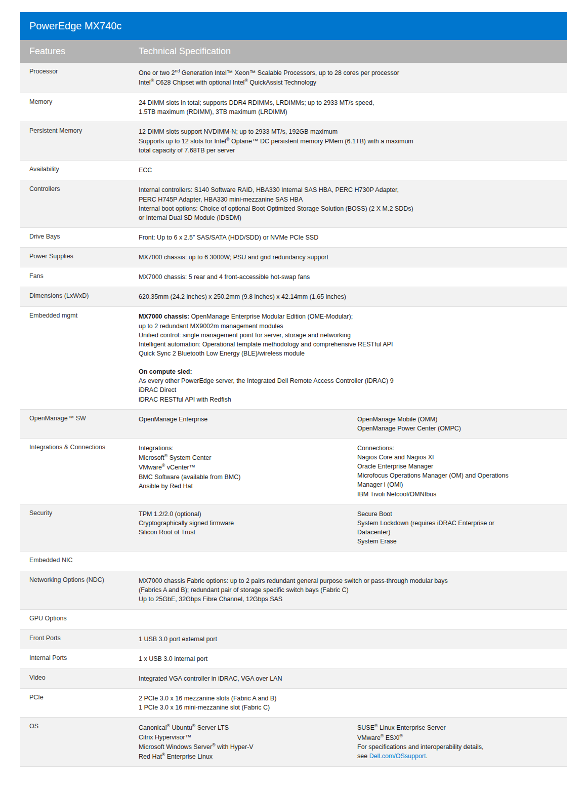PowerEdge MX740c
| Features | Technical Specification |
| --- | --- |
| Processor | One or two 2 nd Generation Intel™ Xeon™ Scalable Processors, up to 28 cores per processor Intel ® C628 Chipset with optional Intel ® QuickAssist Technology |
| Memory | 24 DIMM slots in total; supports DDR4 RDIMMs, LRDIMMs; up to 2933 MT/s speed, 1.5TB maximum (RDIMM), 3TB maximum (LRDIMM) |
| Persistent Memory | 12 DIMM slots support NVDIMM-N; up to 2933 MT/s, 192GB maximum Supports up to 12 slots for Intel ® Optane™ DC persistent memory PMem (6.1TB) with a maximum total capacity of 7.68TB per server |
| Availability | ECC |
| Controllers | Internal controllers: S140 Software RAID, HBA330 Internal SAS HBA, PERC H730P Adapter, PERC H745P Adapter, HBA330 mini-mezzanine SAS HBA Internal boot options: Choice of optional Boot Optimized Storage Solution (BOSS) (2 X M.2 SDDs) or Internal Dual SD Module (IDSDM) |
| Drive Bays | Front: Up to 6 x 2.5” SAS/SATA (HDD/SDD) or NVMe PCIe SSD |
| Power Supplies | MX7000 chassis: up to 6 3000W; PSU and grid redundancy support |
| Fans | MX7000 chassis: 5 rear and 4 front-accessible hot-swap fans |
| Dimensions (LxWxD) | 620.35mm (24.2 inches) x 250.2mm (9.8 inches) x 42.14mm (1.65 inches) |
| Embedded mgmt | MX7000 chassis: OpenManage Enterprise Modular Edition (OME-Modular); up to 2 redundant MX9002m management modules Unified control: single management point for server, storage and networking Intelligent automation: Operational template methodology and comprehensive RESTful API Quick Sync 2 Bluetooth Low Energy (BLE)/wireless module On compute sled: As every other PowerEdge server, the Integrated Dell Remote Access Controller (iDRAC) 9 iDRAC Direct iDRAC RESTful API with Redfish |
| OpenManage™ SW | OpenManage Enterprise | OpenManage Mobile (OMM) OpenManage Power Center (OMPC) |
| Integrations & Connections | Integrations: Microsoft ® System Center VMware ® vCenter™ BMC Software (available from BMC) Ansible by Red Hat | Connections: Nagios Core and Nagios XI Oracle Enterprise Manager Microfocus Operations Manager (OM) and Operations Manager i (OMi) IBM Tivoli Netcool/OMNIbus |
| Security | TPM 1.2/2.0 (optional) Cryptographically signed firmware Silicon Root of Trust | Secure Boot System Lockdown (requires iDRAC Enterprise or Datacenter) System Erase |
| Embedded NIC | |
| Networking Options (NDC) | MX7000 chassis Fabric options: up to 2 pairs redundant general purpose switch or pass-through modular bays (Fabrics A and B); redundant pair of storage specific switch bays (Fabric C) Up to 25GbE, 32Gbps Fibre Channel, 12Gbps SAS |
| GPU Options | |
| Front Ports | 1 USB 3.0 port external port |
| Internal Ports | 1 x USB 3.0 internal port |
| Video | Integrated VGA controller in iDRAC, VGA over LAN |
| PCIe | 2 PCIe 3.0 x 16 mezzanine slots (Fabric A and B) 1 PCIe 3.0 x 16 mini-mezzanine slot (Fabric C) |
| OS | Canonical ® Ubuntu ® Server LTS Citrix Hypervisor™ Microsoft Windows Server ® with Hyper-V Red Hat ® Enterprise Linux | SUSE ® Linux Enterprise Server VMware ® ESXi ® For specifications and interoperability details, see Dell.com/OSsupport . |